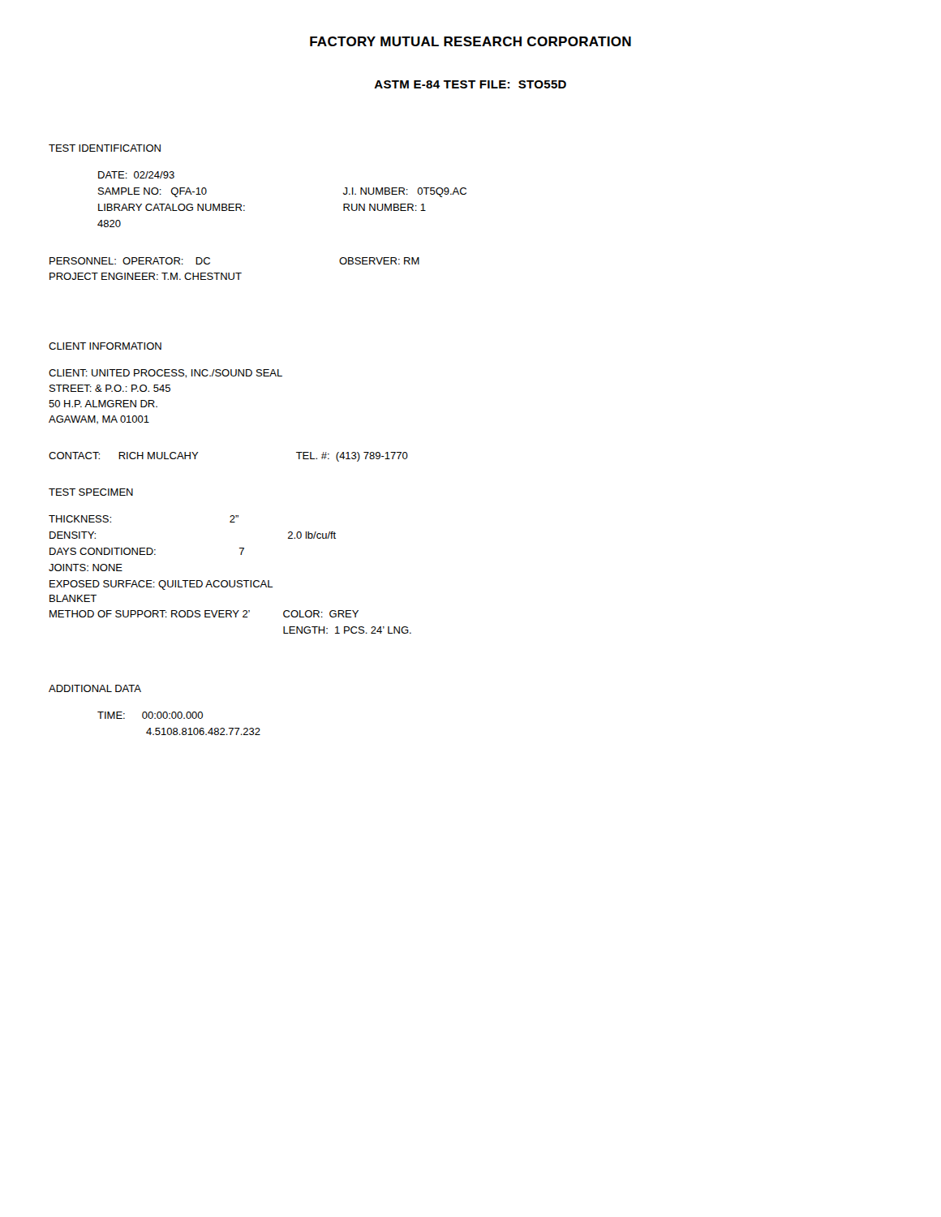FACTORY MUTUAL RESEARCH CORPORATION
ASTM E-84 TEST FILE: STO55D
TEST IDENTIFICATION
| DATE: 02/24/93 | | |
| SAMPLE NO: QFA-10 | | J.I. NUMBER: 0T5Q9.AC |
| LIBRARY CATALOG NUMBER: | | RUN NUMBER: 1 |
| 4820 | | |
| PERSONNEL: OPERATOR: DC | | OBSERVER: RM |
| PROJECT ENGINEER: T.M. CHESTNUT | | |
CLIENT INFORMATION
CLIENT: UNITED PROCESS, INC./SOUND SEAL
STREET: & P.O.: P.O. 545
50 H.P. ALMGREN DR.
AGAWAM, MA 01001
| CONTACT: RICH MULCAHY | | TEL. #: (413) 789-1770 |
TEST SPECIMEN
| THICKNESS: | | 2” | | |
| DENSITY: | | | | 2.0 lb/cu/ft |
| DAYS CONDITIONED: | | | 7 | |
| JOINTS: NONE | | | | |
EXPOSED SURFACE: QUILTED ACOUSTICAL
BLANKET
| METHOD OF SUPPORT: RODS EVERY 2’ | | COLOR: GREY |
| | | LENGTH: 1 PCS. 24’ LNG. |
ADDITIONAL DATA
| TIME: | | 00:00:00.000 |
| 4.5 | 108.8 | 106.4 | 82.7 | 7.232 |